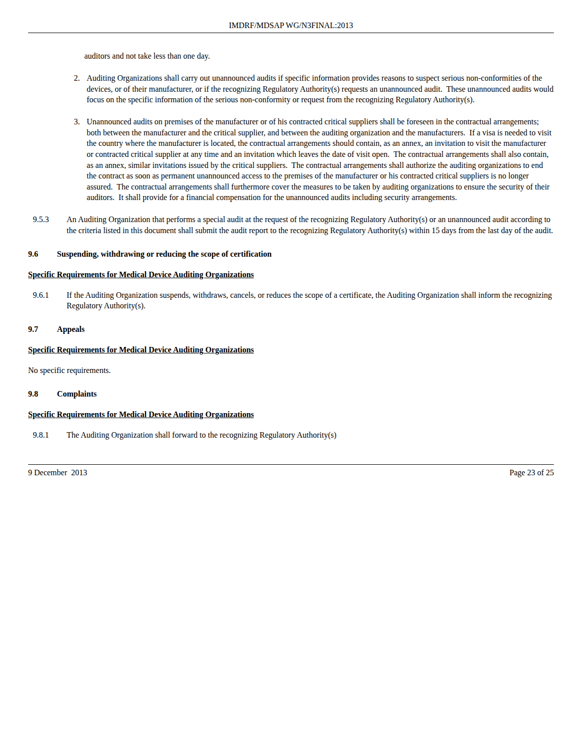IMDRF/MDSAP WG/N3FINAL:2013
auditors and not take less than one day.
Auditing Organizations shall carry out unannounced audits if specific information provides reasons to suspect serious non-conformities of the devices, or of their manufacturer, or if the recognizing Regulatory Authority(s) requests an unannounced audit. These unannounced audits would focus on the specific information of the serious non-conformity or request from the recognizing Regulatory Authority(s).
Unannounced audits on premises of the manufacturer or of his contracted critical suppliers shall be foreseen in the contractual arrangements; both between the manufacturer and the critical supplier, and between the auditing organization and the manufacturers. If a visa is needed to visit the country where the manufacturer is located, the contractual arrangements should contain, as an annex, an invitation to visit the manufacturer or contracted critical supplier at any time and an invitation which leaves the date of visit open. The contractual arrangements shall also contain, as an annex, similar invitations issued by the critical suppliers. The contractual arrangements shall authorize the auditing organizations to end the contract as soon as permanent unannounced access to the premises of the manufacturer or his contracted critical suppliers is no longer assured. The contractual arrangements shall furthermore cover the measures to be taken by auditing organizations to ensure the security of their auditors. It shall provide for a financial compensation for the unannounced audits including security arrangements.
9.5.3
An Auditing Organization that performs a special audit at the request of the recognizing Regulatory Authority(s) or an unannounced audit according to the criteria listed in this document shall submit the audit report to the recognizing Regulatory Authority(s) within 15 days from the last day of the audit.
9.6 Suspending, withdrawing or reducing the scope of certification
Specific Requirements for Medical Device Auditing Organizations
9.6.1
If the Auditing Organization suspends, withdraws, cancels, or reduces the scope of a certificate, the Auditing Organization shall inform the recognizing Regulatory Authority(s).
9.7 Appeals
Specific Requirements for Medical Device Auditing Organizations
No specific requirements.
9.8 Complaints
Specific Requirements for Medical Device Auditing Organizations
9.8.1
The Auditing Organization shall forward to the recognizing Regulatory Authority(s)
9 December 2013 Page 23 of 25